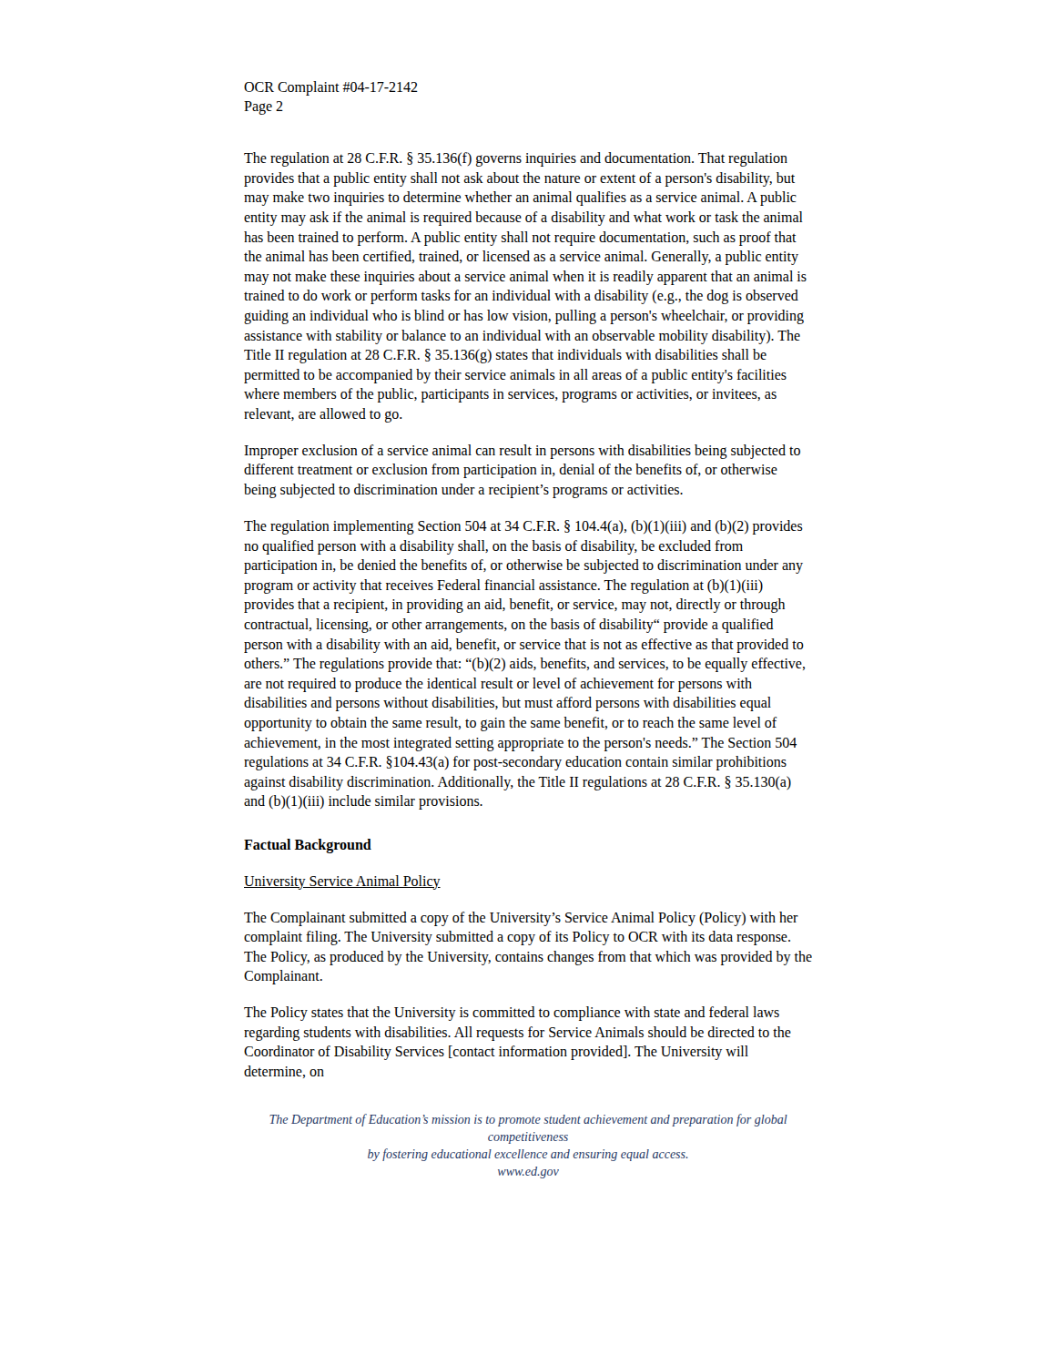OCR Complaint #04-17-2142
Page 2
The regulation at 28 C.F.R. § 35.136(f) governs inquiries and documentation. That regulation provides that a public entity shall not ask about the nature or extent of a person's disability, but may make two inquiries to determine whether an animal qualifies as a service animal. A public entity may ask if the animal is required because of a disability and what work or task the animal has been trained to perform. A public entity shall not require documentation, such as proof that the animal has been certified, trained, or licensed as a service animal. Generally, a public entity may not make these inquiries about a service animal when it is readily apparent that an animal is trained to do work or perform tasks for an individual with a disability (e.g., the dog is observed guiding an individual who is blind or has low vision, pulling a person's wheelchair, or providing assistance with stability or balance to an individual with an observable mobility disability). The Title II regulation at 28 C.F.R. § 35.136(g) states that individuals with disabilities shall be permitted to be accompanied by their service animals in all areas of a public entity's facilities where members of the public, participants in services, programs or activities, or invitees, as relevant, are allowed to go.
Improper exclusion of a service animal can result in persons with disabilities being subjected to different treatment or exclusion from participation in, denial of the benefits of, or otherwise being subjected to discrimination under a recipient’s programs or activities.
The regulation implementing Section 504 at 34 C.F.R. § 104.4(a), (b)(1)(iii) and (b)(2) provides no qualified person with a disability shall, on the basis of disability, be excluded from participation in, be denied the benefits of, or otherwise be subjected to discrimination under any program or activity that receives Federal financial assistance. The regulation at (b)(1)(iii) provides that a recipient, in providing an aid, benefit, or service, may not, directly or through contractual, licensing, or other arrangements, on the basis of disability“ provide a qualified person with a disability with an aid, benefit, or service that is not as effective as that provided to others.” The regulations provide that: “(b)(2) aids, benefits, and services, to be equally effective, are not required to produce the identical result or level of achievement for persons with disabilities and persons without disabilities, but must afford persons with disabilities equal opportunity to obtain the same result, to gain the same benefit, or to reach the same level of achievement, in the most integrated setting appropriate to the person's needs.” The Section 504 regulations at 34 C.F.R. §104.43(a) for post-secondary education contain similar prohibitions against disability discrimination. Additionally, the Title II regulations at 28 C.F.R. § 35.130(a) and (b)(1)(iii) include similar provisions.
Factual Background
University Service Animal Policy
The Complainant submitted a copy of the University’s Service Animal Policy (Policy) with her complaint filing. The University submitted a copy of its Policy to OCR with its data response. The Policy, as produced by the University, contains changes from that which was provided by the Complainant.
The Policy states that the University is committed to compliance with state and federal laws regarding students with disabilities. All requests for Service Animals should be directed to the Coordinator of Disability Services [contact information provided]. The University will determine, on
The Department of Education’s mission is to promote student achievement and preparation for global competitiveness
by fostering educational excellence and ensuring equal access.
www.ed.gov